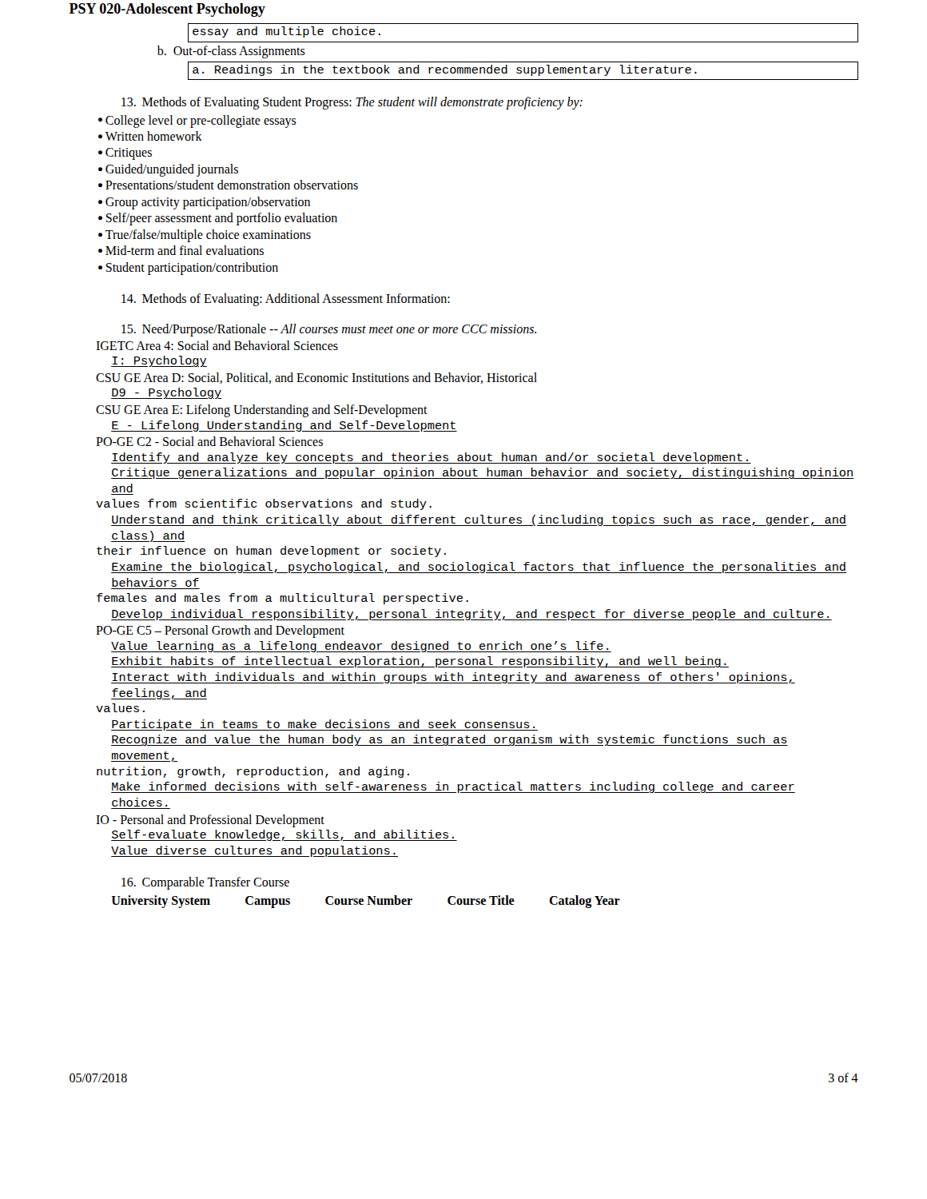PSY 020-Adolescent Psychology
essay and multiple choice.
b. Out-of-class Assignments
a. Readings in the textbook and recommended supplementary literature.
13. Methods of Evaluating Student Progress: The student will demonstrate proficiency by:
College level or pre-collegiate essays
Written homework
Critiques
Guided/unguided journals
Presentations/student demonstration observations
Group activity participation/observation
Self/peer assessment and portfolio evaluation
True/false/multiple choice examinations
Mid-term and final evaluations
Student participation/contribution
14. Methods of Evaluating: Additional Assessment Information:
15. Need/Purpose/Rationale -- All courses must meet one or more CCC missions.
IGETC Area 4: Social and Behavioral Sciences
I: Psychology
CSU GE Area D: Social, Political, and Economic Institutions and Behavior, Historical
D9 - Psychology
CSU GE Area E: Lifelong Understanding and Self-Development
E - Lifelong Understanding and Self-Development
PO-GE C2 - Social and Behavioral Sciences
Identify and analyze key concepts and theories about human and/or societal development.
Critique generalizations and popular opinion about human behavior and society, distinguishing opinion and
values from scientific observations and study.
Understand and think critically about different cultures (including topics such as race, gender, and class) and
their influence on human development or society.
Examine the biological, psychological, and sociological factors that influence the personalities and behaviors of
females and males from a multicultural perspective.
Develop individual responsibility, personal integrity, and respect for diverse people and culture.
PO-GE C5 – Personal Growth and Development
Value learning as a lifelong endeavor designed to enrich one’s life.
Exhibit habits of intellectual exploration, personal responsibility, and well being.
Interact with individuals and within groups with integrity and awareness of others' opinions, feelings, and
values.
Participate in teams to make decisions and seek consensus.
Recognize and value the human body as an integrated organism with systemic functions such as movement,
nutrition, growth, reproduction, and aging.
Make informed decisions with self-awareness in practical matters including college and career choices.
IO - Personal and Professional Development
Self-evaluate knowledge, skills, and abilities.
Value diverse cultures and populations.
16. Comparable Transfer Course
| University System | Campus | Course Number | Course Title | Catalog Year |
| --- | --- | --- | --- | --- |
05/07/2018
3 of 4